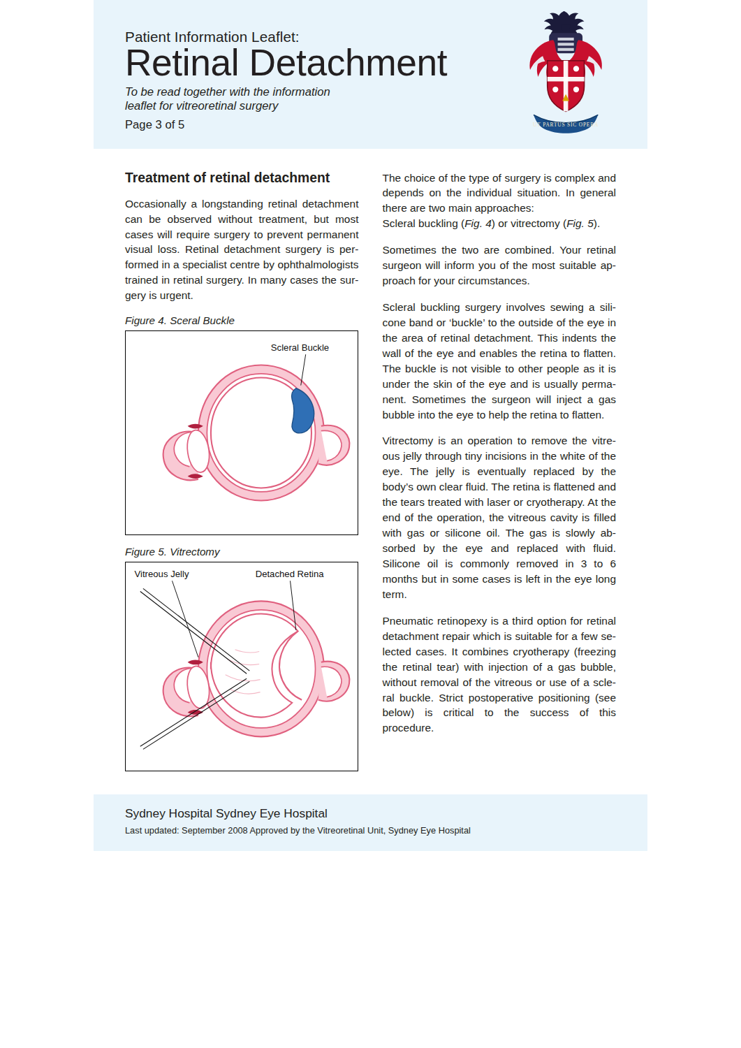Patient Information Leaflet:
Retinal Detachment
To be read together with the information
leaflet for vitreoretinal surgery
Page 3 of 5
UT PARTUS SIC OPERA
Treatment of retinal detachment
Occasionally a longstanding retinal detachment can be observed without treatment, but most cases will require surgery to prevent permanent visual loss. Retinal detachment surgery is performed in a specialist centre by ophthalmologists trained in retinal surgery. In many cases the surgery is urgent.
Figure 4. Sceral Buckle
Scleral Buckle
Figure 5. Vitrectomy
Vitreous Jelly Detached Retina
The choice of the type of surgery is complex and depends on the individual situation. In general there are two main approaches:
Scleral buckling (Fig. 4) or vitrectomy (Fig. 5).
Sometimes the two are combined. Your retinal surgeon will inform you of the most suitable approach for your circumstances.
Scleral buckling surgery involves sewing a silicone band or ‘buckle’ to the outside of the eye in the area of retinal detachment. This indents the wall of the eye and enables the retina to flatten. The buckle is not visible to other people as it is under the skin of the eye and is usually permanent. Sometimes the surgeon will inject a gas bubble into the eye to help the retina to flatten.
Vitrectomy is an operation to remove the vitreous jelly through tiny incisions in the white of the eye. The jelly is eventually replaced by the body’s own clear fluid. The retina is flattened and the tears treated with laser or cryotherapy. At the end of the operation, the vitreous cavity is filled with gas or silicone oil. The gas is slowly absorbed by the eye and replaced with fluid. Silicone oil is commonly removed in 3 to 6 months but in some cases is left in the eye long term.
Pneumatic retinopexy is a third option for retinal detachment repair which is suitable for a few selected cases. It combines cryotherapy (freezing the retinal tear) with injection of a gas bubble, without removal of the vitreous or use of a scleral buckle. Strict postoperative positioning (see below) is critical to the success of this procedure.
Sydney Hospital Sydney Eye Hospital
Last updated: September 2008 Approved by the Vitreoretinal Unit, Sydney Eye Hospital